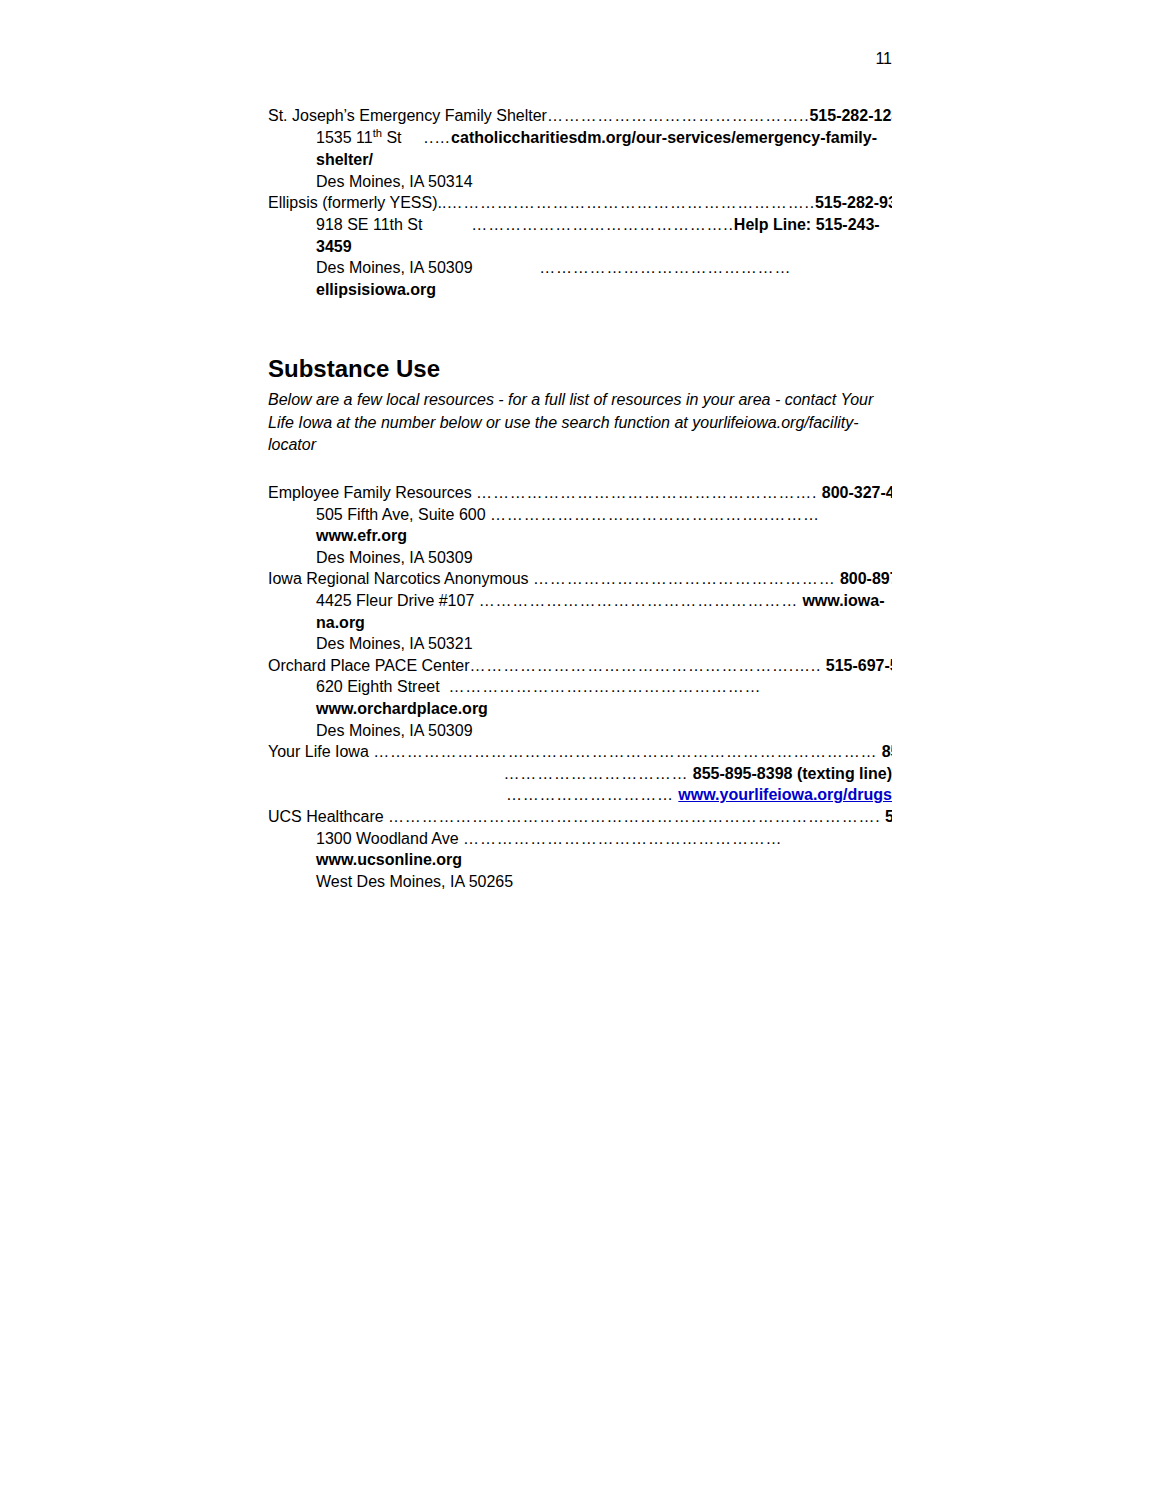11
St. Joseph’s Emergency Family Shelter……………………………………….. 515-282-1235 1535 11th St ..…catholiccharitiesdm.org/our-services/emergency-family-shelter/ Des Moines, IA 50314
Ellipsis (formerly YESS)..………….…………………………………………….. 515-282-9377 918 SE 11th St ……………………………………….. Help Line: 515-243-3459 Des Moines, IA 50309 ………………………………………ellipsisiowa.org
Substance Use
Below are a few local resources - for a full list of resources in your area - contact Your Life Iowa at the number below or use the search function at yourlifeiowa.org/facility-locator
Employee Family Resources ……………………………………………………. 800-327-4692 505 Fifth Ave, Suite 600 …………………………………………..……… www.efr.org Des Moines, IA 50309
Iowa Regional Narcotics Anonymous ……………………………………………… 800-897-6242 4425 Fleur Drive #107 ………………………………………………… www.iowa-na.org Des Moines, IA 50321
Orchard Place PACE Center………………………………………………….….. 515-697-5700 620 Eighth Street ……………………..………………………… www.orchardplace.org Des Moines, IA 50309
Your Life Iowa ……………………………………………………………………………… 855-581-8111 …………………………… 855-895-8398 (texting line) ………………………… www.yourlifeiowa.org/drugs
UCS Healthcare ……………………………………………………………………………. 515-280-3860 1300 Woodland Ave ………………………………………………… www.ucsonline.org West Des Moines, IA 50265